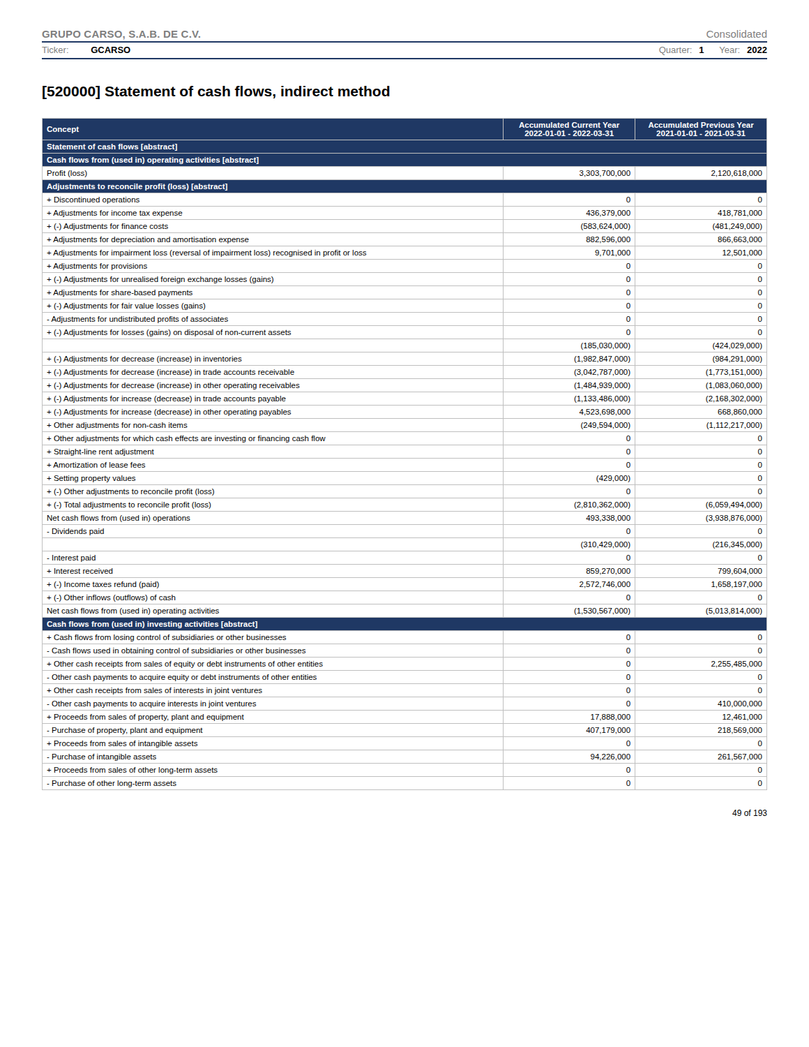GRUPO CARSO, S.A.B. DE C.V.
Consolidated
Ticker: GCARSO
Quarter: 1 Year: 2022
[520000] Statement of cash flows, indirect method
| Concept | Accumulated Current Year 2022-01-01 - 2022-03-31 | Accumulated Previous Year 2021-01-01 - 2021-03-31 |
| --- | --- | --- |
| Statement of cash flows [abstract] |
| Cash flows from (used in) operating activities [abstract] |
| Profit (loss) | 3,303,700,000 | 2,120,618,000 |
| Adjustments to reconcile profit (loss) [abstract] |
| + Discontinued operations | 0 | 0 |
| + Adjustments for income tax expense | 436,379,000 | 418,781,000 |
| + (-) Adjustments for finance costs | (583,624,000) | (481,249,000) |
| + Adjustments for depreciation and amortisation expense | 882,596,000 | 866,663,000 |
| + Adjustments for impairment loss (reversal of impairment loss) recognised in profit or loss | 9,701,000 | 12,501,000 |
| + Adjustments for provisions | 0 | 0 |
| + (-) Adjustments for unrealised foreign exchange losses (gains) | 0 | 0 |
| + Adjustments for share-based payments | 0 | 0 |
| + (-) Adjustments for fair value losses (gains) | 0 | 0 |
| - Adjustments for undistributed profits of associates | 0 | 0 |
| + (-) Adjustments for losses (gains) on disposal of non-current assets | 0 | 0 |
| | (185,030,000) | (424,029,000) |
| + (-) Adjustments for decrease (increase) in inventories | (1,982,847,000) | (984,291,000) |
| + (-) Adjustments for decrease (increase) in trade accounts receivable | (3,042,787,000) | (1,773,151,000) |
| + (-) Adjustments for decrease (increase) in other operating receivables | (1,484,939,000) | (1,083,060,000) |
| + (-) Adjustments for increase (decrease) in trade accounts payable | (1,133,486,000) | (2,168,302,000) |
| + (-) Adjustments for increase (decrease) in other operating payables | 4,523,698,000 | 668,860,000 |
| + Other adjustments for non-cash items | (249,594,000) | (1,112,217,000) |
| + Other adjustments for which cash effects are investing or financing cash flow | 0 | 0 |
| + Straight-line rent adjustment | 0 | 0 |
| + Amortization of lease fees | 0 | 0 |
| + Setting property values | (429,000) | 0 |
| + (-) Other adjustments to reconcile profit (loss) | 0 | 0 |
| + (-) Total adjustments to reconcile profit (loss) | (2,810,362,000) | (6,059,494,000) |
| Net cash flows from (used in) operations | 493,338,000 | (3,938,876,000) |
| - Dividends paid | 0 | 0 |
| | (310,429,000) | (216,345,000) |
| - Interest paid | 0 | 0 |
| + Interest received | 859,270,000 | 799,604,000 |
| + (-) Income taxes refund (paid) | 2,572,746,000 | 1,658,197,000 |
| + (-) Other inflows (outflows) of cash | 0 | 0 |
| Net cash flows from (used in) operating activities | (1,530,567,000) | (5,013,814,000) |
| Cash flows from (used in) investing activities [abstract] |
| + Cash flows from losing control of subsidiaries or other businesses | 0 | 0 |
| - Cash flows used in obtaining control of subsidiaries or other businesses | 0 | 0 |
| + Other cash receipts from sales of equity or debt instruments of other entities | 0 | 2,255,485,000 |
| - Other cash payments to acquire equity or debt instruments of other entities | 0 | 0 |
| + Other cash receipts from sales of interests in joint ventures | 0 | 0 |
| - Other cash payments to acquire interests in joint ventures | 0 | 410,000,000 |
| + Proceeds from sales of property, plant and equipment | 17,888,000 | 12,461,000 |
| - Purchase of property, plant and equipment | 407,179,000 | 218,569,000 |
| + Proceeds from sales of intangible assets | 0 | 0 |
| - Purchase of intangible assets | 94,226,000 | 261,567,000 |
| + Proceeds from sales of other long-term assets | 0 | 0 |
| - Purchase of other long-term assets | 0 | 0 |
49 of 193